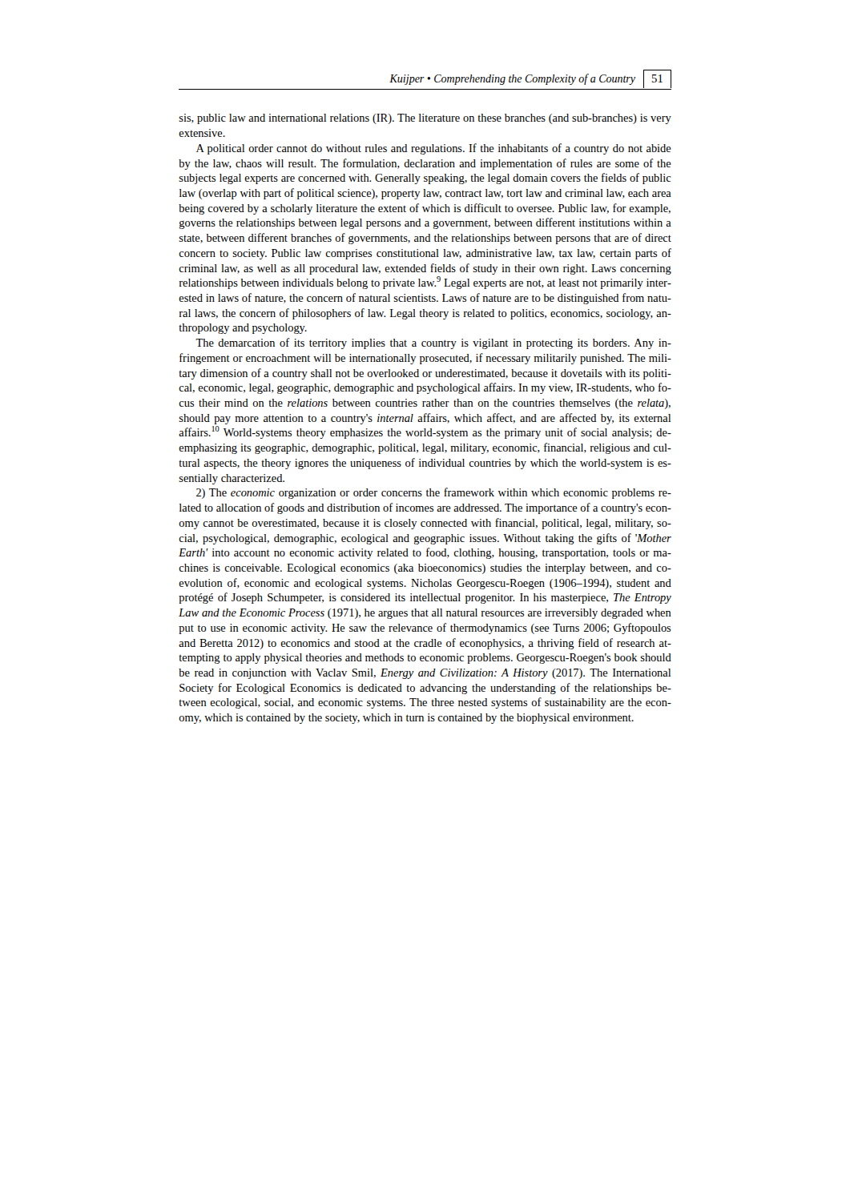Kuijper • Comprehending the Complexity of a Country
51
sis, public law and international relations (IR). The literature on these branches (and sub-branches) is very extensive.
A political order cannot do without rules and regulations. If the inhabitants of a country do not abide by the law, chaos will result. The formulation, declaration and implementation of rules are some of the subjects legal experts are concerned with. Generally speaking, the legal domain covers the fields of public law (overlap with part of political science), property law, contract law, tort law and criminal law, each area being covered by a scholarly literature the extent of which is difficult to oversee. Public law, for example, governs the relationships between legal persons and a government, between different institutions within a state, between different branches of governments, and the relationships between persons that are of direct concern to society. Public law comprises constitutional law, administrative law, tax law, certain parts of criminal law, as well as all procedural law, extended fields of study in their own right. Laws concerning relationships between individuals belong to private law.9 Legal experts are not, at least not primarily interested in laws of nature, the concern of natural scientists. Laws of nature are to be distinguished from natural laws, the concern of philosophers of law. Legal theory is related to politics, economics, sociology, anthropology and psychology.
The demarcation of its territory implies that a country is vigilant in protecting its borders. Any infringement or encroachment will be internationally prosecuted, if necessary militarily punished. The military dimension of a country shall not be overlooked or underestimated, because it dovetails with its political, economic, legal, geographic, demographic and psychological affairs. In my view, IR-students, who focus their mind on the relations between countries rather than on the countries themselves (the relata), should pay more attention to a country's internal affairs, which affect, and are affected by, its external affairs.10 World-systems theory emphasizes the world-system as the primary unit of social analysis; de-emphasizing its geographic, demographic, political, legal, military, economic, financial, religious and cultural aspects, the theory ignores the uniqueness of individual countries by which the world-system is essentially characterized.
2) The economic organization or order concerns the framework within which economic problems related to allocation of goods and distribution of incomes are addressed. The importance of a country's economy cannot be overestimated, because it is closely connected with financial, political, legal, military, social, psychological, demographic, ecological and geographic issues. Without taking the gifts of 'Mother Earth' into account no economic activity related to food, clothing, housing, transportation, tools or machines is conceivable. Ecological economics (aka bioeconomics) studies the interplay between, and coevolution of, economic and ecological systems. Nicholas Georgescu-Roegen (1906–1994), student and protégé of Joseph Schumpeter, is considered its intellectual progenitor. In his masterpiece, The Entropy Law and the Economic Process (1971), he argues that all natural resources are irreversibly degraded when put to use in economic activity. He saw the relevance of thermodynamics (see Turns 2006; Gyftopoulos and Beretta 2012) to economics and stood at the cradle of econophysics, a thriving field of research attempting to apply physical theories and methods to economic problems. Georgescu-Roegen's book should be read in conjunction with Vaclav Smil, Energy and Civilization: A History (2017). The International Society for Ecological Economics is dedicated to advancing the understanding of the relationships between ecological, social, and economic systems. The three nested systems of sustainability are the economy, which is contained by the society, which in turn is contained by the biophysical environment.